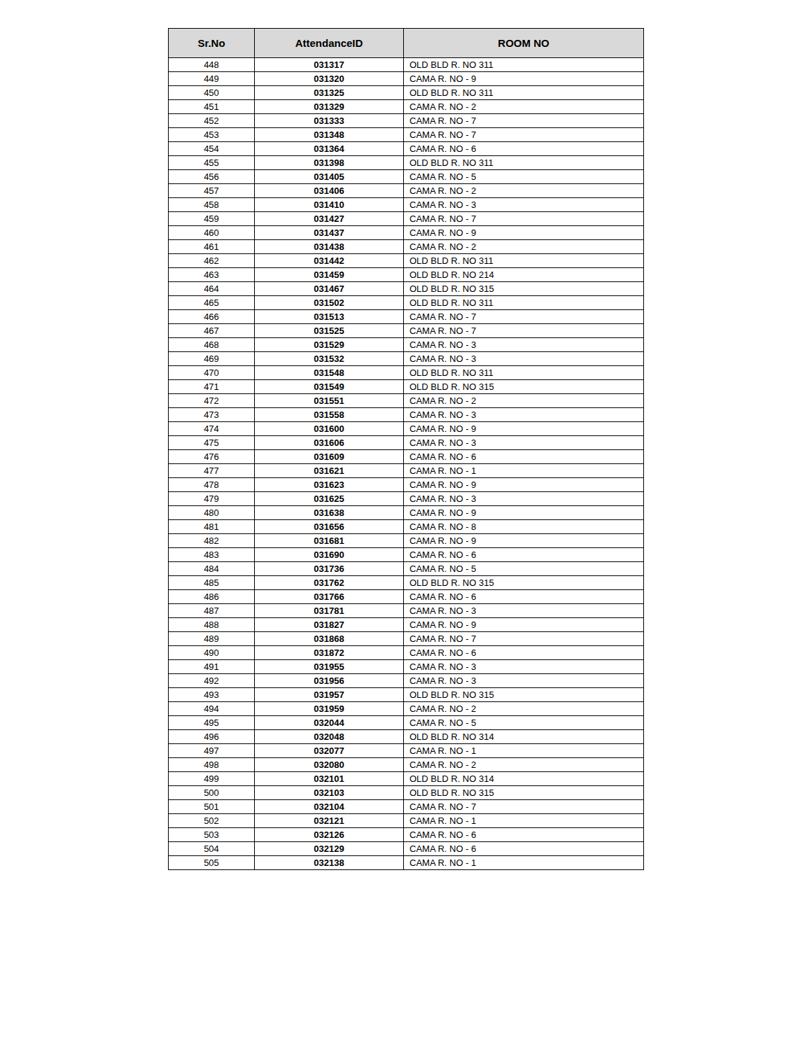Attendance ID and Room Number Allocation
| Sr.No | AttendanceID | ROOM NO |
| --- | --- | --- |
| 448 | 031317 | OLD BLD R. NO 311 |
| 449 | 031320 | CAMA R. NO - 9 |
| 450 | 031325 | OLD BLD R. NO 311 |
| 451 | 031329 | CAMA R. NO - 2 |
| 452 | 031333 | CAMA R. NO - 7 |
| 453 | 031348 | CAMA R. NO - 7 |
| 454 | 031364 | CAMA R. NO - 6 |
| 455 | 031398 | OLD BLD R. NO 311 |
| 456 | 031405 | CAMA R. NO - 5 |
| 457 | 031406 | CAMA R. NO - 2 |
| 458 | 031410 | CAMA R. NO - 3 |
| 459 | 031427 | CAMA R. NO - 7 |
| 460 | 031437 | CAMA R. NO - 9 |
| 461 | 031438 | CAMA R. NO - 2 |
| 462 | 031442 | OLD BLD R. NO 311 |
| 463 | 031459 | OLD BLD R. NO 214 |
| 464 | 031467 | OLD BLD R. NO 315 |
| 465 | 031502 | OLD BLD R. NO 311 |
| 466 | 031513 | CAMA R. NO - 7 |
| 467 | 031525 | CAMA R. NO - 7 |
| 468 | 031529 | CAMA R. NO - 3 |
| 469 | 031532 | CAMA R. NO - 3 |
| 470 | 031548 | OLD BLD R. NO 311 |
| 471 | 031549 | OLD BLD R. NO 315 |
| 472 | 031551 | CAMA R. NO - 2 |
| 473 | 031558 | CAMA R. NO - 3 |
| 474 | 031600 | CAMA R. NO - 9 |
| 475 | 031606 | CAMA R. NO - 3 |
| 476 | 031609 | CAMA R. NO - 6 |
| 477 | 031621 | CAMA R. NO - 1 |
| 478 | 031623 | CAMA R. NO - 9 |
| 479 | 031625 | CAMA R. NO - 3 |
| 480 | 031638 | CAMA R. NO - 9 |
| 481 | 031656 | CAMA R. NO - 8 |
| 482 | 031681 | CAMA R. NO - 9 |
| 483 | 031690 | CAMA R. NO - 6 |
| 484 | 031736 | CAMA R. NO - 5 |
| 485 | 031762 | OLD BLD R. NO 315 |
| 486 | 031766 | CAMA R. NO - 6 |
| 487 | 031781 | CAMA R. NO - 3 |
| 488 | 031827 | CAMA R. NO - 9 |
| 489 | 031868 | CAMA R. NO - 7 |
| 490 | 031872 | CAMA R. NO - 6 |
| 491 | 031955 | CAMA R. NO - 3 |
| 492 | 031956 | CAMA R. NO - 3 |
| 493 | 031957 | OLD BLD R. NO 315 |
| 494 | 031959 | CAMA R. NO - 2 |
| 495 | 032044 | CAMA R. NO - 5 |
| 496 | 032048 | OLD BLD R. NO 314 |
| 497 | 032077 | CAMA R. NO - 1 |
| 498 | 032080 | CAMA R. NO - 2 |
| 499 | 032101 | OLD BLD R. NO 314 |
| 500 | 032103 | OLD BLD R. NO 315 |
| 501 | 032104 | CAMA R. NO - 7 |
| 502 | 032121 | CAMA R. NO - 1 |
| 503 | 032126 | CAMA R. NO - 6 |
| 504 | 032129 | CAMA R. NO - 6 |
| 505 | 032138 | CAMA R. NO - 1 |